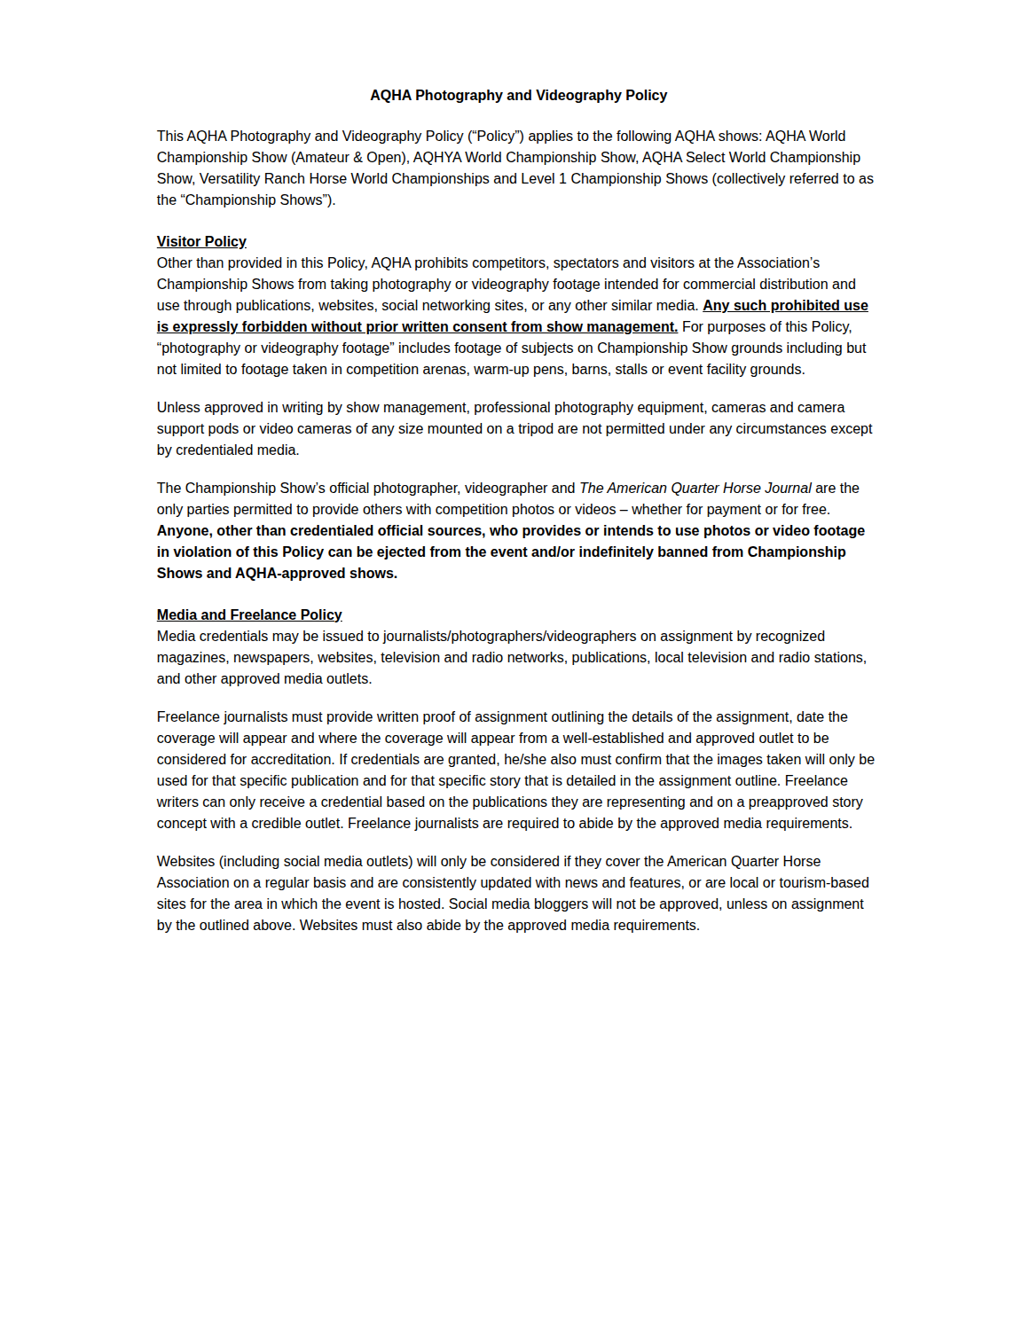AQHA Photography and Videography Policy
This AQHA Photography and Videography Policy (“Policy”) applies to the following AQHA shows: AQHA World Championship Show (Amateur & Open), AQHYA World Championship Show, AQHA Select World Championship Show, Versatility Ranch Horse World Championships and Level 1 Championship Shows (collectively referred to as the “Championship Shows”).
Visitor Policy
Other than provided in this Policy, AQHA prohibits competitors, spectators and visitors at the Association’s Championship Shows from taking photography or videography footage intended for commercial distribution and use through publications, websites, social networking sites, or any other similar media. Any such prohibited use is expressly forbidden without prior written consent from show management. For purposes of this Policy, “photography or videography footage” includes footage of subjects on Championship Show grounds including but not limited to footage taken in competition arenas, warm-up pens, barns, stalls or event facility grounds.
Unless approved in writing by show management, professional photography equipment, cameras and camera support pods or video cameras of any size mounted on a tripod are not permitted under any circumstances except by credentialed media.
The Championship Show’s official photographer, videographer and The American Quarter Horse Journal are the only parties permitted to provide others with competition photos or videos – whether for payment or for free. Anyone, other than credentialed official sources, who provides or intends to use photos or video footage in violation of this Policy can be ejected from the event and/or indefinitely banned from Championship Shows and AQHA-approved shows.
Media and Freelance Policy
Media credentials may be issued to journalists/photographers/videographers on assignment by recognized magazines, newspapers, websites, television and radio networks, publications, local television and radio stations, and other approved media outlets.
Freelance journalists must provide written proof of assignment outlining the details of the assignment, date the coverage will appear and where the coverage will appear from a well-established and approved outlet to be considered for accreditation. If credentials are granted, he/she also must confirm that the images taken will only be used for that specific publication and for that specific story that is detailed in the assignment outline. Freelance writers can only receive a credential based on the publications they are representing and on a preapproved story concept with a credible outlet. Freelance journalists are required to abide by the approved media requirements.
Websites (including social media outlets) will only be considered if they cover the American Quarter Horse Association on a regular basis and are consistently updated with news and features, or are local or tourism-based sites for the area in which the event is hosted. Social media bloggers will not be approved, unless on assignment by the outlined above. Websites must also abide by the approved media requirements.